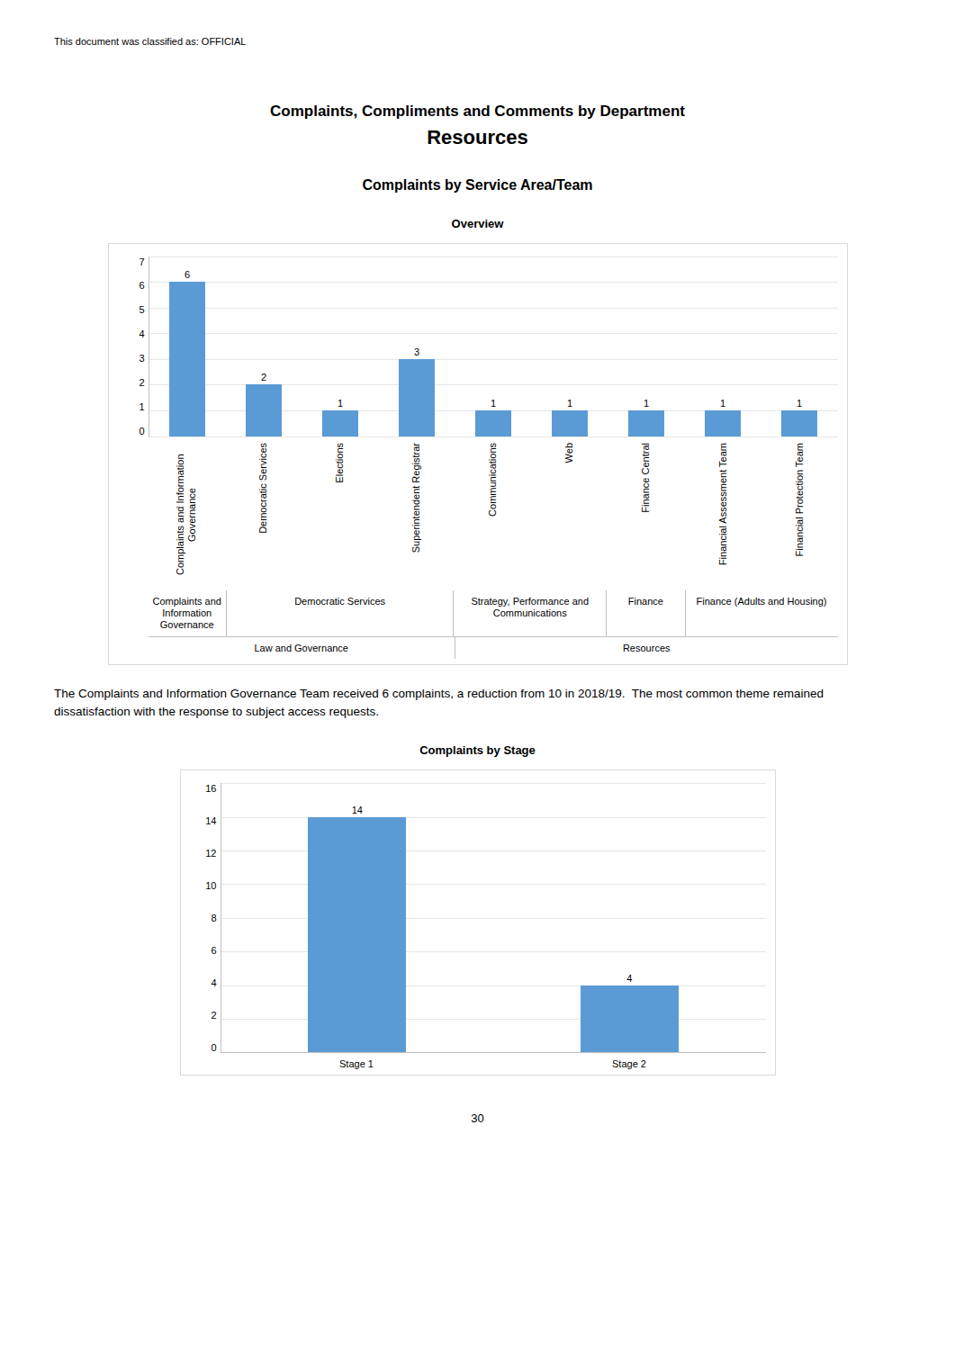This document was classified as: OFFICIAL
Complaints, Compliments and Comments by Department Resources
Complaints by Service Area/Team
Overview
7
6
5
4
3
2
1
0
6
2
1
3
1
1
1
1
1
Complaints and Information Governance
Democratic Services
Elections
Superintendent Registrar
Communications
Web
Finance Central
Financial Assessment Team
Financial Protection Team
Complaints and Information Governance
Democratic Services
Strategy, Performance and Communications
Finance
Finance (Adults and Housing)
Law and Governance
Resources
The Complaints and Information Governance Team received 6 complaints, a reduction from 10 in 2018/19. The most common theme remained dissatisfaction with the response to subject access requests.
Complaints by Stage
16
14
12
10
8
6
4
2
0
14
4
Stage 1
Stage 2
30